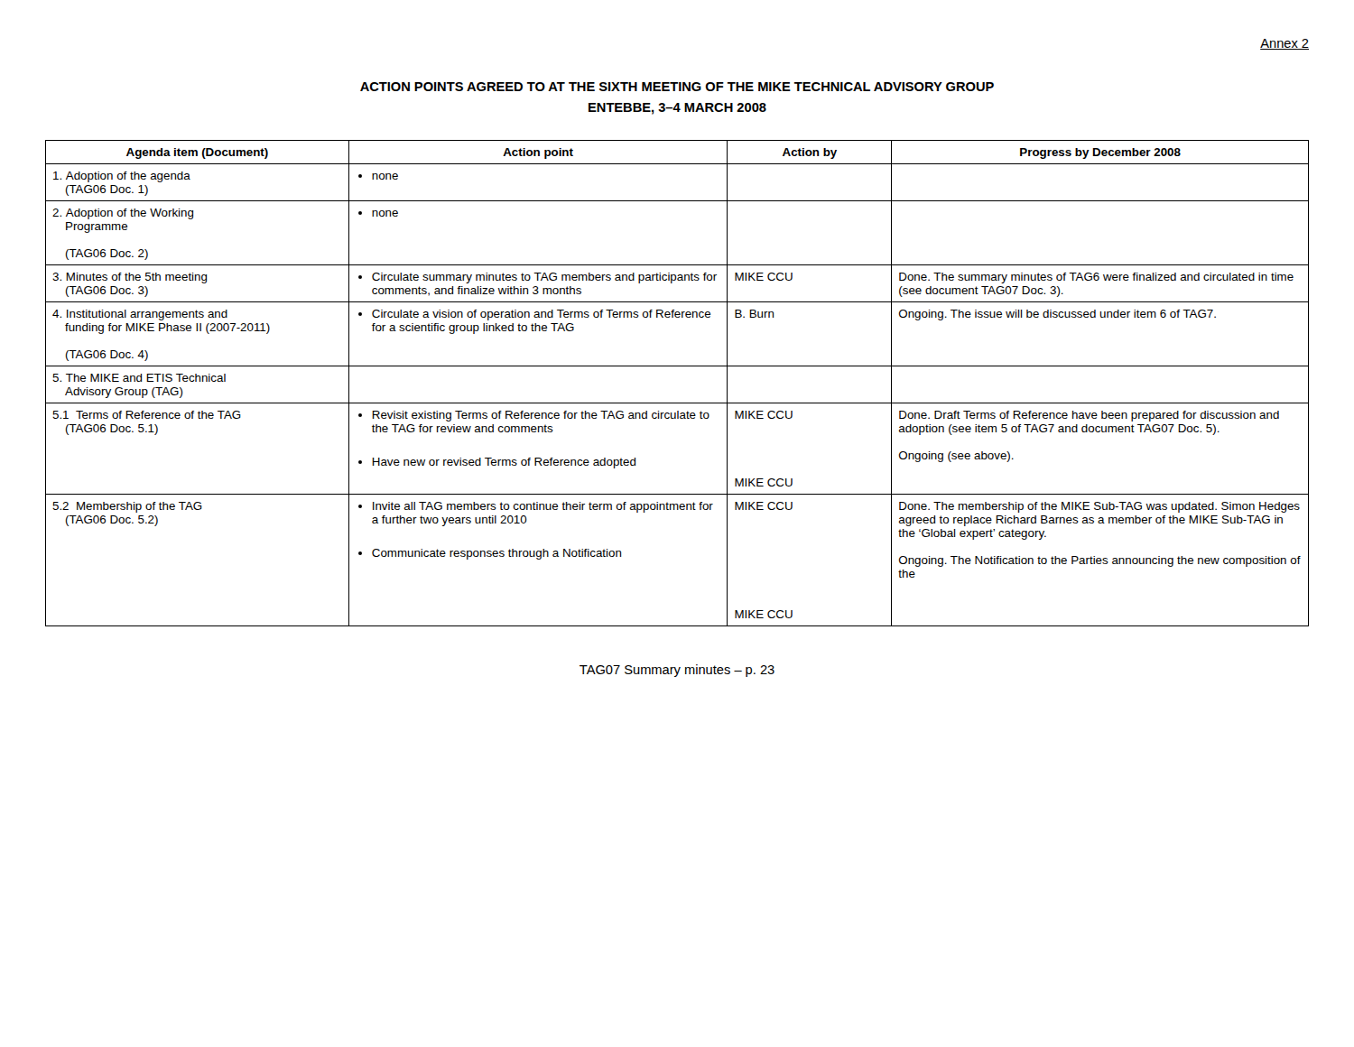Annex 2
ACTION POINTS AGREED TO AT THE SIXTH MEETING OF THE MIKE TECHNICAL ADVISORY GROUP
ENTEBBE, 3–4 MARCH 2008
| Agenda item (Document) | Action point | Action by | Progress by December 2008 |
| --- | --- | --- | --- |
| 1. Adoption of the agenda (TAG06 Doc. 1) | none | | |
| 2. Adoption of the Working Programme (TAG06 Doc. 2) | none | | |
| 3. Minutes of the 5th meeting (TAG06 Doc. 3) | Circulate summary minutes to TAG members and participants for comments, and finalize within 3 months | MIKE CCU | Done. The summary minutes of TAG6 were finalized and circulated in time (see document TAG07 Doc. 3). |
| 4. Institutional arrangements and funding for MIKE Phase II (2007-2011) (TAG06 Doc. 4) | Circulate a vision of operation and Terms of Terms of Reference for a scientific group linked to the TAG | B. Burn | Ongoing. The issue will be discussed under item 6 of TAG7. |
| 5. The MIKE and ETIS Technical Advisory Group (TAG) | | | |
| 5.1 Terms of Reference of the TAG (TAG06 Doc. 5.1) | Revisit existing Terms of Reference for the TAG and circulate to the TAG for review and comments Have new or revised Terms of Reference adopted | MIKE CCU MIKE CCU | Done. Draft Terms of Reference have been prepared for discussion and adoption (see item 5 of TAG7 and document TAG07 Doc. 5). Ongoing (see above). |
| 5.2 Membership of the TAG (TAG06 Doc. 5.2) | Invite all TAG members to continue their term of appointment for a further two years until 2010 Communicate responses through a Notification | MIKE CCU MIKE CCU | Done. The membership of the MIKE Sub-TAG was updated. Simon Hedges agreed to replace Richard Barnes as a member of the MIKE Sub-TAG in the ‘Global expert’ category. Ongoing. The Notification to the Parties announcing the new composition of the |
TAG07 Summary minutes – p. 23